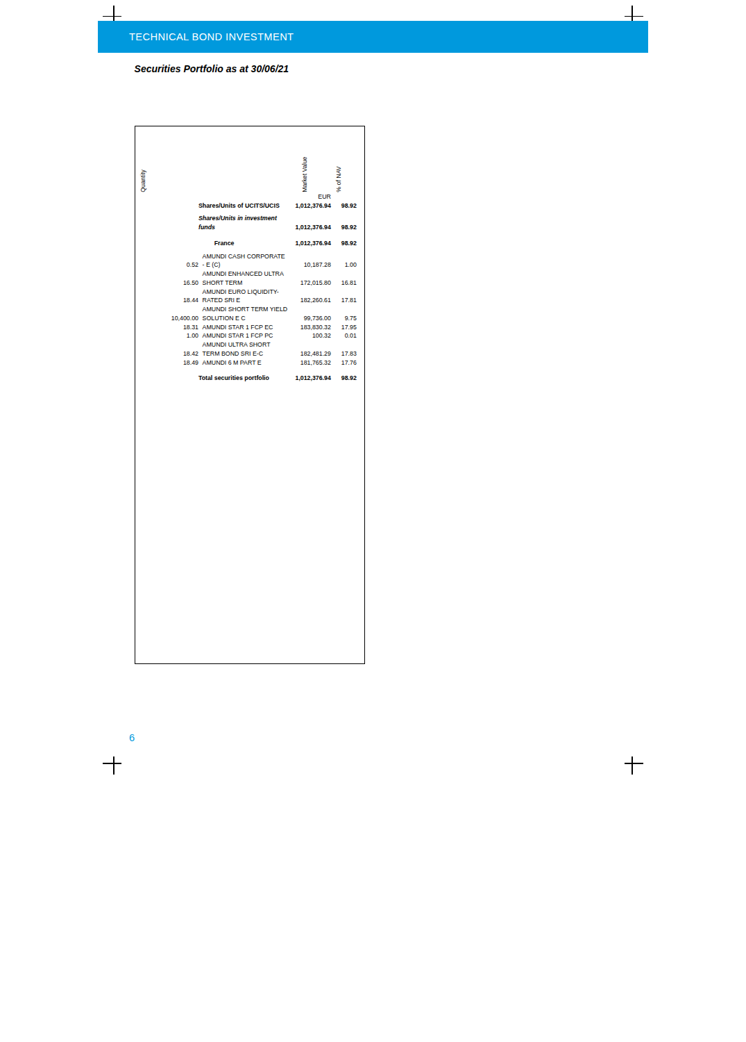TECHNICAL BOND INVESTMENT
Securities Portfolio as at 30/06/21
| Quantity | | Market Value | % of NAV |
| --- | --- | --- | --- |
| | | EUR | |
| | Shares/Units of UCITS/UCIS | 1,012,376.94 | 98.92 |
| | Shares/Units in investment funds | 1,012,376.94 | 98.92 |
| | France | 1,012,376.94 | 98.92 |
| 0.52 | AMUNDI CASH CORPORATE - E (C) | 10,187.28 | 1.00 |
| 16.50 | AMUNDI ENHANCED ULTRA SHORT TERM | 172,015.80 | 16.81 |
| 18.44 | AMUNDI EURO LIQUIDITY-RATED SRI E | 182,260.61 | 17.81 |
| 10,400.00 | AMUNDI SHORT TERM YIELD SOLUTION E C | 99,736.00 | 9.75 |
| 18.31 | AMUNDI STAR 1 FCP EC | 183,830.32 | 17.95 |
| 1.00 | AMUNDI STAR 1 FCP PC | 100.32 | 0.01 |
| 18.42 | AMUNDI ULTRA SHORT TERM BOND SRI E-C | 182,481.29 | 17.83 |
| 18.49 | AMUNDI 6 M PART E | 181,765.32 | 17.76 |
| | Total securities portfolio | 1,012,376.94 | 98.92 |
6